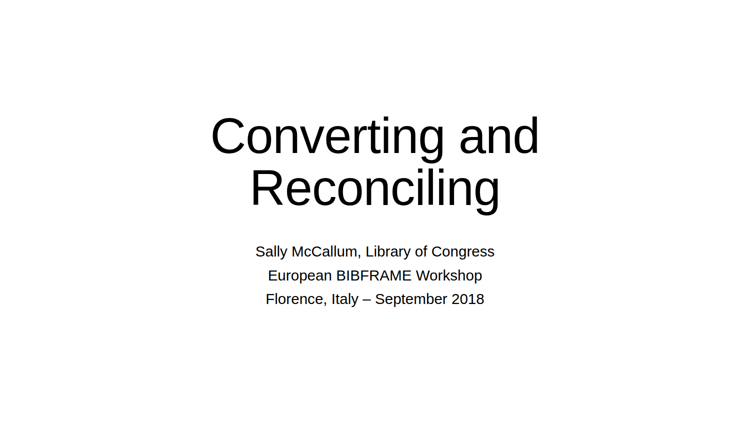Converting and Reconciling
Sally McCallum, Library of Congress
European BIBFRAME Workshop
Florence, Italy – September 2018